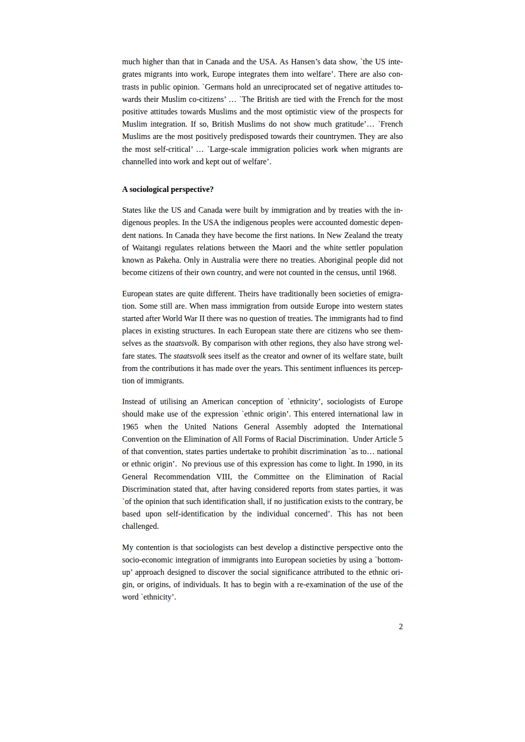much higher than that in Canada and the USA. As Hansen’s data show, `the US integrates migrants into work, Europe integrates them into welfare’. There are also contrasts in public opinion. `Germans hold an unreciprocated set of negative attitudes towards their Muslim co-citizens’ … `The British are tied with the French for the most positive attitudes towards Muslims and the most optimistic view of the prospects for Muslim integration. If so, British Muslims do not show much gratitude’… `French Muslims are the most positively predisposed towards their countrymen. They are also the most self-critical’ … `Large-scale immigration policies work when migrants are channelled into work and kept out of welfare’.
A sociological perspective?
States like the US and Canada were built by immigration and by treaties with the indigenous peoples. In the USA the indigenous peoples were accounted domestic dependent nations. In Canada they have become the first nations. In New Zealand the treaty of Waitangi regulates relations between the Maori and the white settler population known as Pakeha. Only in Australia were there no treaties. Aboriginal people did not become citizens of their own country, and were not counted in the census, until 1968.
European states are quite different. Theirs have traditionally been societies of emigration. Some still are. When mass immigration from outside Europe into western states started after World War II there was no question of treaties. The immigrants had to find places in existing structures. In each European state there are citizens who see themselves as the staatsvolk. By comparison with other regions, they also have strong welfare states. The staatsvolk sees itself as the creator and owner of its welfare state, built from the contributions it has made over the years. This sentiment influences its perception of immigrants.
Instead of utilising an American conception of `ethnicity’, sociologists of Europe should make use of the expression `ethnic origin’. This entered international law in 1965 when the United Nations General Assembly adopted the International Convention on the Elimination of All Forms of Racial Discrimination. Under Article 5 of that convention, states parties undertake to prohibit discrimination `as to… national or ethnic origin’. No previous use of this expression has come to light. In 1990, in its General Recommendation VIII, the Committee on the Elimination of Racial Discrimination stated that, after having considered reports from states parties, it was `of the opinion that such identification shall, if no justification exists to the contrary, be based upon self-identification by the individual concerned’. This has not been challenged.
My contention is that sociologists can best develop a distinctive perspective onto the socio-economic integration of immigrants into European societies by using a `bottom-up’ approach designed to discover the social significance attributed to the ethnic origin, or origins, of individuals. It has to begin with a re-examination of the use of the word `ethnicity’.
2